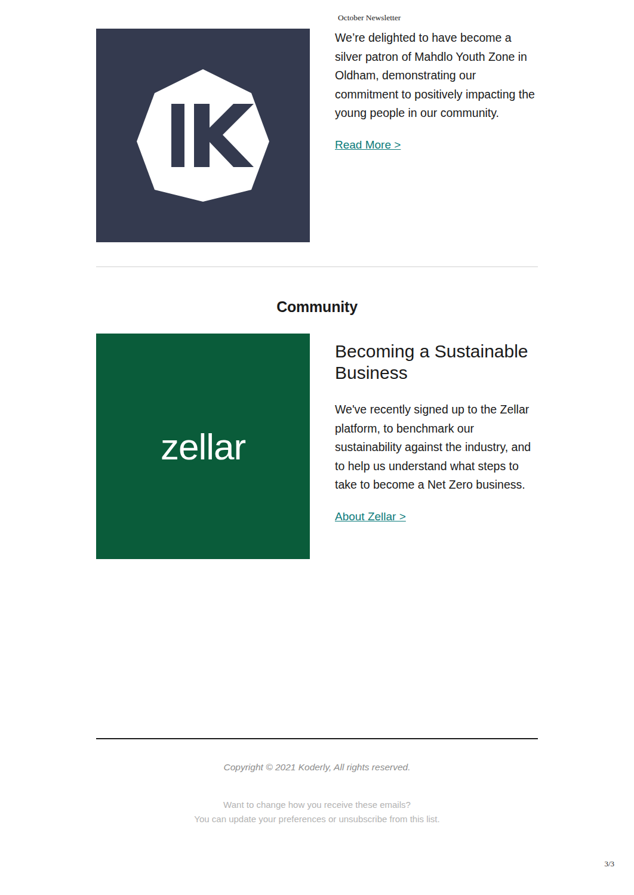October Newsletter
We’re delighted to have become a silver patron of Mahdlo Youth Zone in Oldham, demonstrating our commitment to positively impacting the young people in our community.
Read More >
Community
zellar
Becoming a Sustainable Business
We've recently signed up to the Zellar platform, to benchmark our sustainability against the industry, and to help us understand what steps to take to become a Net Zero business.
About Zellar >
Copyright © 2021 Koderly, All rights reserved.
Want to change how you receive these emails?
You can update your preferences or unsubscribe from this list.
3/3